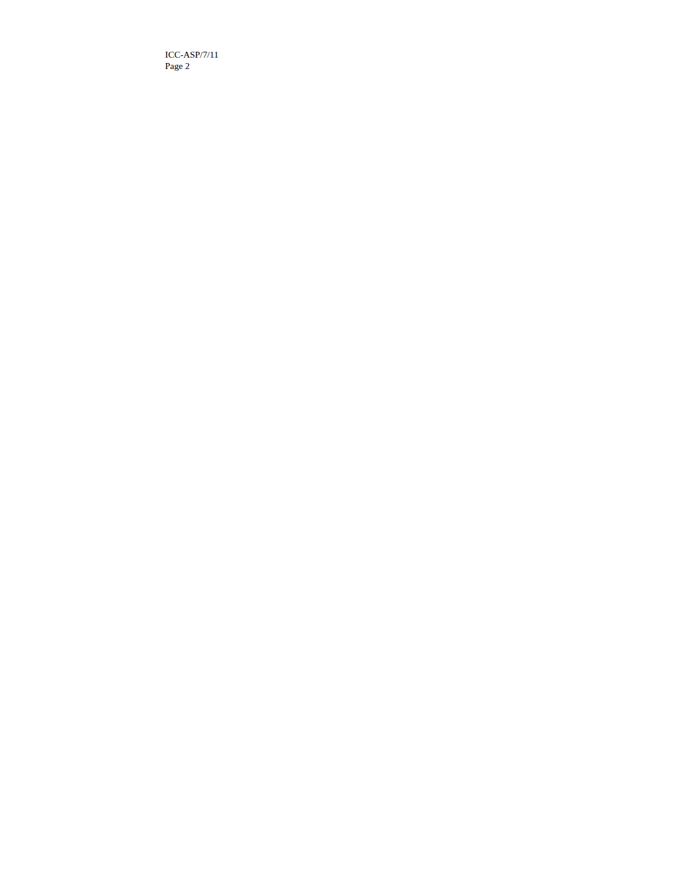ICC-ASP/7/11 Page 2